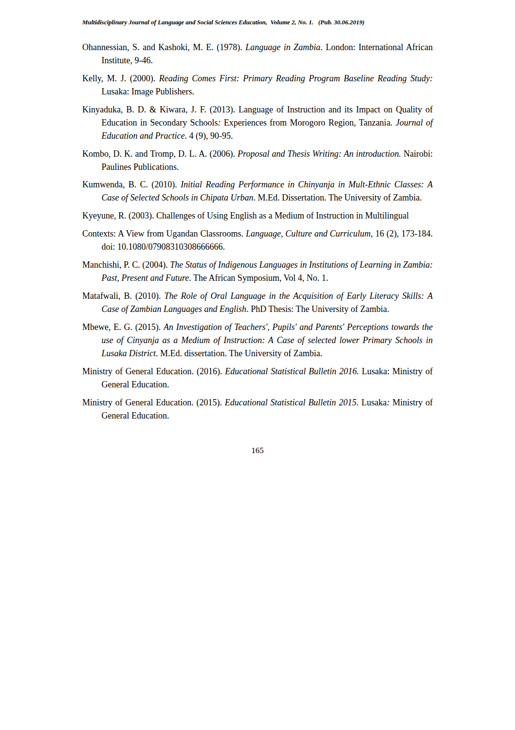Multidisciplinary Journal of Language and Social Sciences Education, Volume 2, No. 1. (Pub. 30.06.2019)
Ohannessian, S. and Kashoki, M. E. (1978). Language in Zambia. London: International African Institute, 9-46.
Kelly, M. J. (2000). Reading Comes First: Primary Reading Program Baseline Reading Study: Lusaka: Image Publishers.
Kinyaduka, B. D. & Kiwara, J. F. (2013). Language of Instruction and its Impact on Quality of Education in Secondary Schools: Experiences from Morogoro Region, Tanzania. Journal of Education and Practice. 4 (9), 90-95.
Kombo, D. K. and Tromp, D. L. A. (2006). Proposal and Thesis Writing: An introduction. Nairobi: Paulines Publications.
Kumwenda, B. C. (2010). Initial Reading Performance in Chinyanja in Mult-Ethnic Classes: A Case of Selected Schools in Chipata Urban. M.Ed. Dissertation. The University of Zambia.
Kyeyune, R. (2003). Challenges of Using English as a Medium of Instruction in Multilingual
Contexts: A View from Ugandan Classrooms. Language, Culture and Curriculum, 16 (2), 173-184. doi: 10.1080/07908310308666666.
Manchishi, P. C. (2004). The Status of Indigenous Languages in Institutions of Learning in Zambia: Past, Present and Future. The African Symposium, Vol 4, No. 1.
Matafwali, B. (2010). The Role of Oral Language in the Acquisition of Early Literacy Skills: A Case of Zambian Languages and English. PhD Thesis: The University of Zambia.
Mbewe, E. G. (2015). An Investigation of Teachers', Pupils' and Parents' Perceptions towards the use of Cinyanja as a Medium of Instruction: A Case of selected lower Primary Schools in Lusaka District. M.Ed. dissertation. The University of Zambia.
Ministry of General Education. (2016). Educational Statistical Bulletin 2016. Lusaka: Ministry of General Education.
Ministry of General Education. (2015). Educational Statistical Bulletin 2015. Lusaka: Ministry of General Education.
165